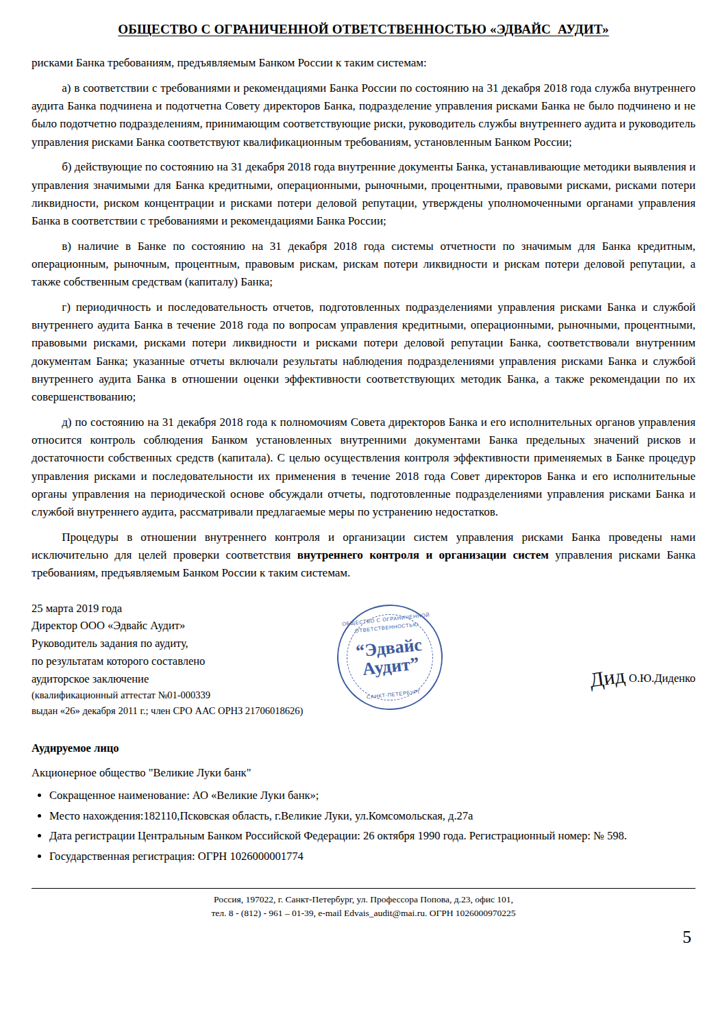Общество с ограниченной ответственностью «Эдвайс Аудит»
рисками Банка требованиям, предъявляемым Банком России к таким системам:
а) в соответствии с требованиями и рекомендациями Банка России по состоянию на 31 декабря 2018 года служба внутреннего аудита Банка подчинена и подотчетна Совету директоров Банка, подразделение управления рисками Банка не было подчинено и не было подотчетно подразделениям, принимающим соответствующие риски, руководитель службы внутреннего аудита и руководитель управления рисками Банка соответствуют квалификационным требованиям, установленным Банком России;
б) действующие по состоянию на 31 декабря 2018 года внутренние документы Банка, устанавливающие методики выявления и управления значимыми для Банка кредитными, операционными, рыночными, процентными, правовыми рисками, рисками потери ликвидности, риском концентрации и рисками потери деловой репутации, утверждены уполномоченными органами управления Банка в соответствии с требованиями и рекомендациями Банка России;
в) наличие в Банке по состоянию на 31 декабря 2018 года системы отчетности по значимым для Банка кредитным, операционным, рыночным, процентным, правовым рискам, рискам потери ликвидности и рискам потери деловой репутации, а также собственным средствам (капиталу) Банка;
г) периодичность и последовательность отчетов, подготовленных подразделениями управления рисками Банка и службой внутреннего аудита Банка в течение 2018 года по вопросам управления кредитными, операционными, рыночными, процентными, правовыми рисками, рисками потери ликвидности и рисками потери деловой репутации Банка, соответствовали внутренним документам Банка; указанные отчеты включали результаты наблюдения подразделениями управления рисками Банка и службой внутреннего аудита Банка в отношении оценки эффективности соответствующих методик Банка, а также рекомендации по их совершенствованию;
д) по состоянию на 31 декабря 2018 года к полномочиям Совета директоров Банка и его исполнительных органов управления относится контроль соблюдения Банком установленных внутренними документами Банка предельных значений рисков и достаточности собственных средств (капитала). С целью осуществления контроля эффективности применяемых в Банке процедур управления рисками и последовательности их применения в течение 2018 года Совет директоров Банка и его исполнительные органы управления на периодической основе обсуждали отчеты, подготовленные подразделениями управления рисками Банка и службой внутреннего аудита, рассматривали предлагаемые меры по устранению недостатков.
Процедуры в отношении внутреннего контроля и организации систем управления рисками Банка проведены нами исключительно для целей проверки соответствия внутреннего контроля и организации систем управления рисками Банка требованиям, предъявляемым Банком России к таким системам.
25 марта 2019 года
Директор ООО «Эдвайс Аудит»
Руководитель задания по аудиту,
по результатам которого составлено
аудиторское заключение
(квалификационный аттестат №01-000339
выдан «26» декабря 2011 г.; член СРО ААС ОРНЗ 21706018626)
ОБЩЕСТВО С ОГРАНИЧЕННОЙ ОТВЕТСТВЕННОСТЬЮ
“Эдвайс
Аудит”
САНКТ-ПЕТЕРБУРГ
Дид О.Ю.Диденко
Аудируемое лицо
Акционерное общество "Великие Луки банк"
Сокращенное наименование: АО «Великие Луки банк»;
Место нахождения:182110,Псковская область, г.Великие Луки, ул.Комсомольская, д.27а
Дата регистрации Центральным Банком Российской Федерации: 26 октября 1990 года. Регистрационный номер: № 598.
Государственная регистрация: ОГРН 1026000001774
Россия, 197022, г. Санкт-Петербург, ул. Профессора Попова, д.23, офис 101,
тел. 8 - (812) - 961 – 01-39, e-mail Edvais_audit@mai.ru. ОГРН 1026000970225
5